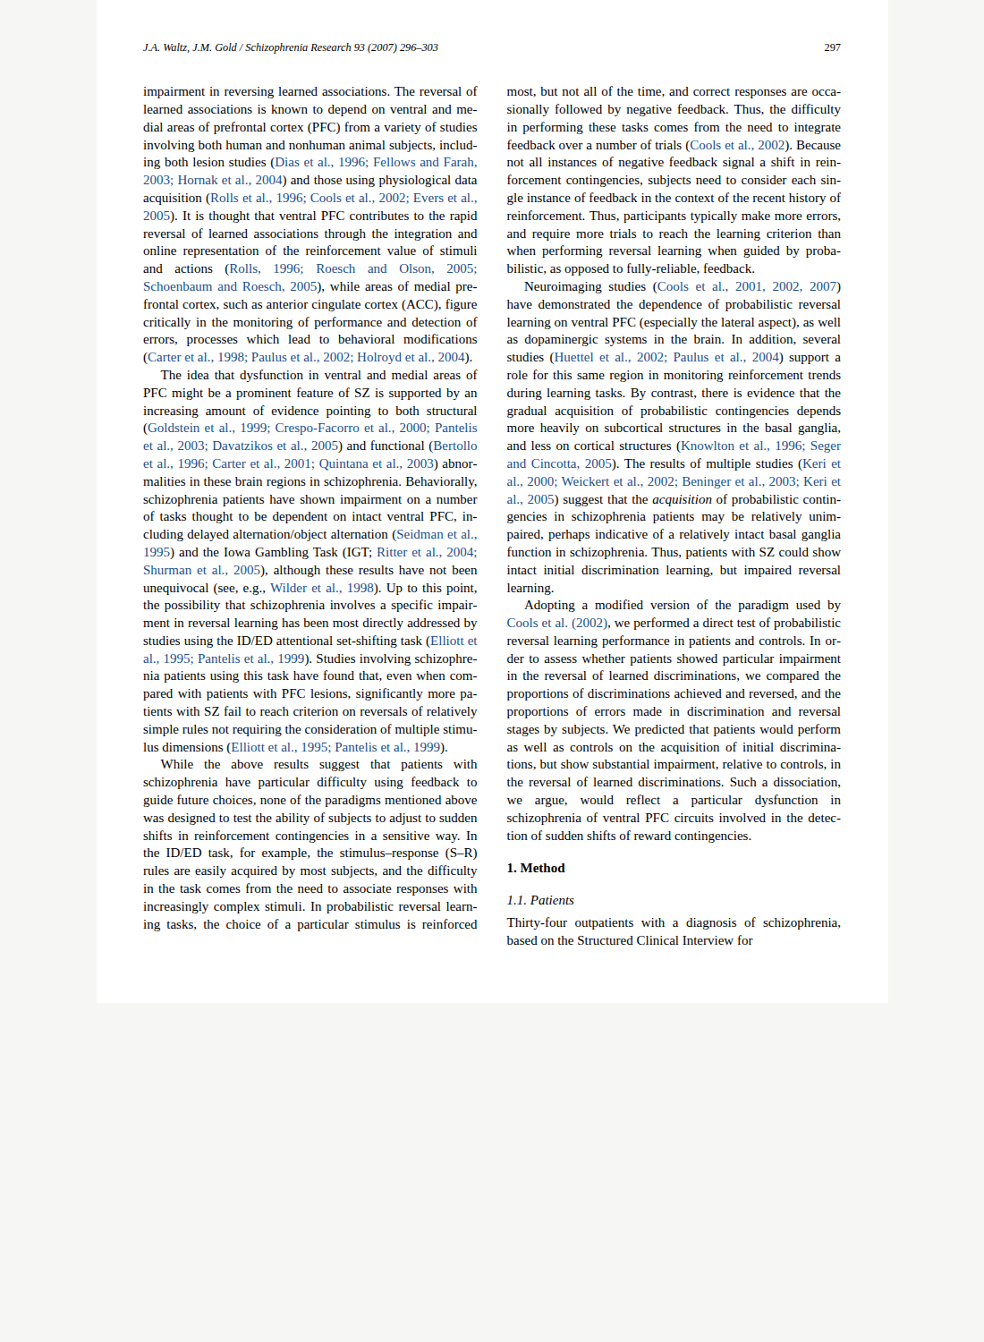J.A. Waltz, J.M. Gold / Schizophrenia Research 93 (2007) 296–303 297
impairment in reversing learned associations. The reversal of learned associations is known to depend on ventral and medial areas of prefrontal cortex (PFC) from a variety of studies involving both human and nonhuman animal subjects, including both lesion studies (Dias et al., 1996; Fellows and Farah, 2003; Hornak et al., 2004) and those using physiological data acquisition (Rolls et al., 1996; Cools et al., 2002; Evers et al., 2005). It is thought that ventral PFC contributes to the rapid reversal of learned associations through the integration and online representation of the reinforcement value of stimuli and actions (Rolls, 1996; Roesch and Olson, 2005; Schoenbaum and Roesch, 2005), while areas of medial prefrontal cortex, such as anterior cingulate cortex (ACC), figure critically in the monitoring of performance and detection of errors, processes which lead to behavioral modifications (Carter et al., 1998; Paulus et al., 2002; Holroyd et al., 2004).
The idea that dysfunction in ventral and medial areas of PFC might be a prominent feature of SZ is supported by an increasing amount of evidence pointing to both structural (Goldstein et al., 1999; Crespo-Facorro et al., 2000; Pantelis et al., 2003; Davatzikos et al., 2005) and functional (Bertollo et al., 1996; Carter et al., 2001; Quintana et al., 2003) abnormalities in these brain regions in schizophrenia. Behaviorally, schizophrenia patients have shown impairment on a number of tasks thought to be dependent on intact ventral PFC, including delayed alternation/object alternation (Seidman et al., 1995) and the Iowa Gambling Task (IGT; Ritter et al., 2004; Shurman et al., 2005), although these results have not been unequivocal (see, e.g., Wilder et al., 1998). Up to this point, the possibility that schizophrenia involves a specific impairment in reversal learning has been most directly addressed by studies using the ID/ED attentional set-shifting task (Elliott et al., 1995; Pantelis et al., 1999). Studies involving schizophrenia patients using this task have found that, even when compared with patients with PFC lesions, significantly more patients with SZ fail to reach criterion on reversals of relatively simple rules not requiring the consideration of multiple stimulus dimensions (Elliott et al., 1995; Pantelis et al., 1999).
While the above results suggest that patients with schizophrenia have particular difficulty using feedback to guide future choices, none of the paradigms mentioned above was designed to test the ability of subjects to adjust to sudden shifts in reinforcement contingencies in a sensitive way. In the ID/ED task, for example, the stimulus–response (S–R) rules are easily acquired by most subjects, and the difficulty in the task comes from the need to associate responses with increasingly complex stimuli. In probabilistic reversal learning tasks, the choice of a particular stimulus is reinforced most, but not all of the time, and correct responses are occasionally followed by negative feedback. Thus, the difficulty in performing these tasks comes from the need to integrate feedback over a number of trials (Cools et al., 2002). Because not all instances of negative feedback signal a shift in reinforcement contingencies, subjects need to consider each single instance of feedback in the context of the recent history of reinforcement. Thus, participants typically make more errors, and require more trials to reach the learning criterion than when performing reversal learning when guided by probabilistic, as opposed to fully-reliable, feedback.
Neuroimaging studies (Cools et al., 2001, 2002, 2007) have demonstrated the dependence of probabilistic reversal learning on ventral PFC (especially the lateral aspect), as well as dopaminergic systems in the brain. In addition, several studies (Huettel et al., 2002; Paulus et al., 2004) support a role for this same region in monitoring reinforcement trends during learning tasks. By contrast, there is evidence that the gradual acquisition of probabilistic contingencies depends more heavily on subcortical structures in the basal ganglia, and less on cortical structures (Knowlton et al., 1996; Seger and Cincotta, 2005). The results of multiple studies (Keri et al., 2000; Weickert et al., 2002; Beninger et al., 2003; Keri et al., 2005) suggest that the acquisition of probabilistic contingencies in schizophrenia patients may be relatively unimpaired, perhaps indicative of a relatively intact basal ganglia function in schizophrenia. Thus, patients with SZ could show intact initial discrimination learning, but impaired reversal learning.
Adopting a modified version of the paradigm used by Cools et al. (2002), we performed a direct test of probabilistic reversal learning performance in patients and controls. In order to assess whether patients showed particular impairment in the reversal of learned discriminations, we compared the proportions of discriminations achieved and reversed, and the proportions of errors made in discrimination and reversal stages by subjects. We predicted that patients would perform as well as controls on the acquisition of initial discriminations, but show substantial impairment, relative to controls, in the reversal of learned discriminations. Such a dissociation, we argue, would reflect a particular dysfunction in schizophrenia of ventral PFC circuits involved in the detection of sudden shifts of reward contingencies.
1. Method
1.1. Patients
Thirty-four outpatients with a diagnosis of schizophrenia, based on the Structured Clinical Interview for